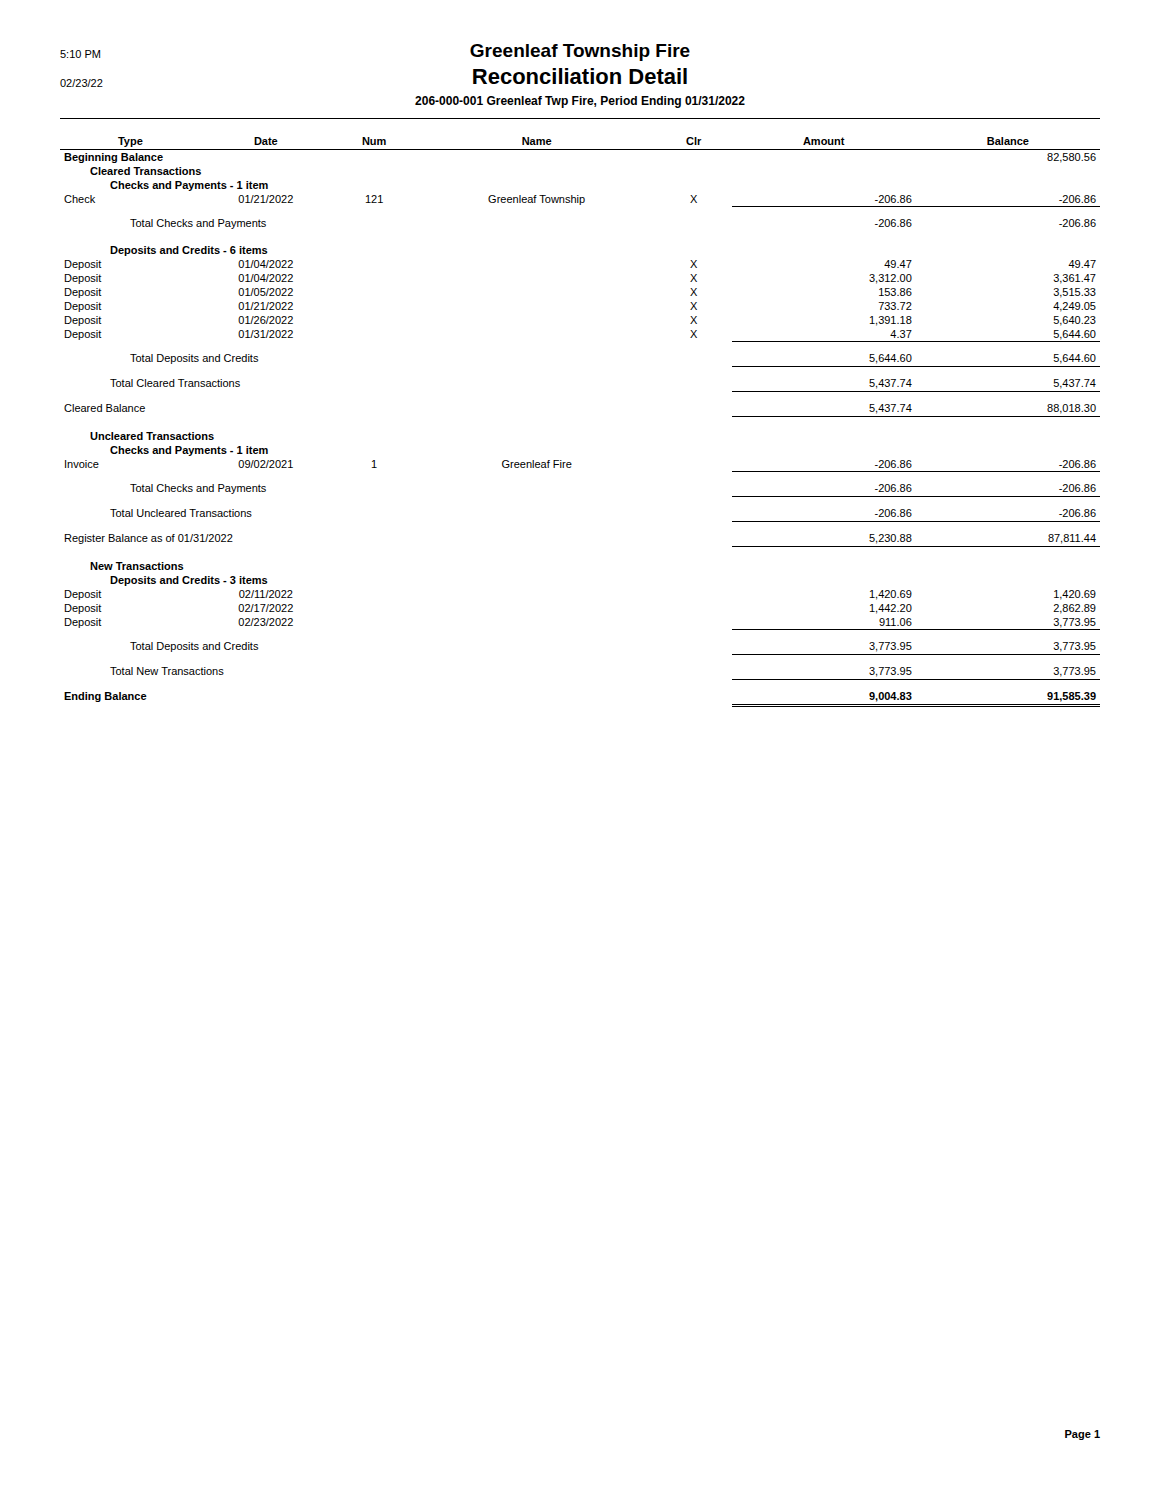5:10 PM
02/23/22
Greenleaf Township Fire
Reconciliation Detail
206-000-001 Greenleaf Twp Fire, Period Ending 01/31/2022
| Type | Date | Num | Name | Clr | Amount | Balance |
| --- | --- | --- | --- | --- | --- | --- |
| Beginning Balance | | 82,580.56 |
| Cleared Transactions |
| Checks and Payments - 1 item |
| Check | 01/21/2022 | 121 | Greenleaf Township | X | -206.86 | -206.86 |
| Total Checks and Payments | -206.86 | -206.86 |
| Deposits and Credits - 6 items |
| Deposit | 01/04/2022 | | | X | 49.47 | 49.47 |
| Deposit | 01/04/2022 | | | X | 3,312.00 | 3,361.47 |
| Deposit | 01/05/2022 | | | X | 153.86 | 3,515.33 |
| Deposit | 01/21/2022 | | | X | 733.72 | 4,249.05 |
| Deposit | 01/26/2022 | | | X | 1,391.18 | 5,640.23 |
| Deposit | 01/31/2022 | | | X | 4.37 | 5,644.60 |
| Total Deposits and Credits | 5,644.60 | 5,644.60 |
| Total Cleared Transactions | 5,437.74 | 5,437.74 |
| Cleared Balance | 5,437.74 | 88,018.30 |
| Uncleared Transactions |
| Checks and Payments - 1 item |
| Invoice | 09/02/2021 | 1 | Greenleaf Fire | | -206.86 | -206.86 |
| Total Checks and Payments | -206.86 | -206.86 |
| Total Uncleared Transactions | -206.86 | -206.86 |
| Register Balance as of 01/31/2022 | 5,230.88 | 87,811.44 |
| New Transactions |
| Deposits and Credits - 3 items |
| Deposit | 02/11/2022 | | | | 1,420.69 | 1,420.69 |
| Deposit | 02/17/2022 | | | | 1,442.20 | 2,862.89 |
| Deposit | 02/23/2022 | | | | 911.06 | 3,773.95 |
| Total Deposits and Credits | 3,773.95 | 3,773.95 |
| Total New Transactions | 3,773.95 | 3,773.95 |
| Ending Balance | 9,004.83 | 91,585.39 |
Page 1